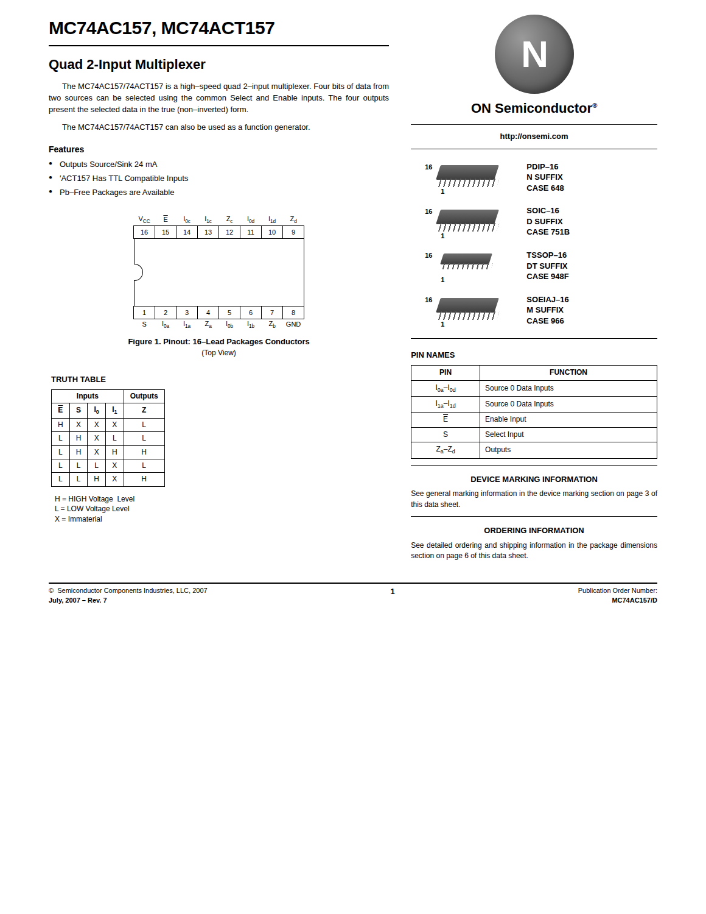MC74AC157, MC74ACT157
Quad 2-Input Multiplexer
The MC74AC157/74ACT157 is a high–speed quad 2–input multiplexer. Four bits of data from two sources can be selected using the common Select and Enable inputs. The four outputs present the selected data in the true (non–inverted) form.
The MC74AC157/74ACT157 can also be used as a function generator.
Features
Outputs Source/Sink 24 mA
′ACT157 Has TTL Compatible Inputs
Pb–Free Packages are Available
| V CC | E | I 0c | I 1c | Z c | I 0d | I 1d | Z d |
| 16 | 15 | 14 | 13 | 12 | 11 | 10 | 9 |
| 1 | 2 | 3 | 4 | 5 | 6 | 7 | 8 |
| S | I 0a | I 1a | Z a | I 0b | I 1b | Z b | GND |
Figure 1. Pinout: 16–Lead Packages Conductors (Top View)
TRUTH TABLE
| Inputs | Outputs |
| --- | --- |
| E | S | I 0 | I 1 | Z |
| H | X | X | X | L |
| L | H | X | L | L |
| L | H | X | H | H |
| L | L | L | X | L |
| L | L | H | X | H |
H = HIGH Voltage Level
L = LOW Voltage Level
X = Immaterial
N
ON Semiconductor®
http://onsemi.com
| 16 1 | PDIP–16 N SUFFIX CASE 648 |
| 16 1 | SOIC–16 D SUFFIX CASE 751B |
| 16 1 | TSSOP–16 DT SUFFIX CASE 948F |
| 16 1 | SOEIAJ–16 M SUFFIX CASE 966 |
PIN NAMES
| PIN | FUNCTION |
| --- | --- |
| I 0a –I 0d | Source 0 Data Inputs |
| I 1a –I 1d | Source 0 Data Inputs |
| E | Enable Input |
| S | Select Input |
| Z a –Z d | Outputs |
DEVICE MARKING INFORMATION
See general marking information in the device marking section on page 3 of this data sheet.
ORDERING INFORMATION
See detailed ordering and shipping information in the package dimensions section on page 6 of this data sheet.
© Semiconductor Components Industries, LLC, 2007
July, 2007 – Rev. 7
1
Publication Order Number:
MC74AC157/D